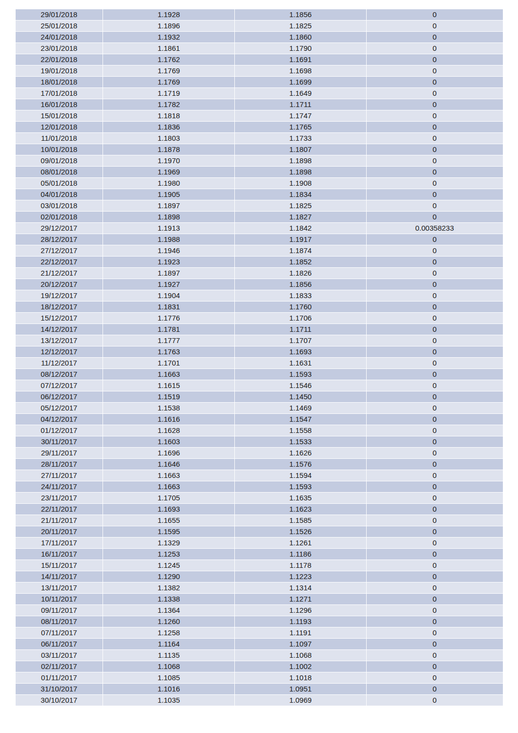| 29/01/2018 | 1.1928 | 1.1856 | 0 |
| 25/01/2018 | 1.1896 | 1.1825 | 0 |
| 24/01/2018 | 1.1932 | 1.1860 | 0 |
| 23/01/2018 | 1.1861 | 1.1790 | 0 |
| 22/01/2018 | 1.1762 | 1.1691 | 0 |
| 19/01/2018 | 1.1769 | 1.1698 | 0 |
| 18/01/2018 | 1.1769 | 1.1699 | 0 |
| 17/01/2018 | 1.1719 | 1.1649 | 0 |
| 16/01/2018 | 1.1782 | 1.1711 | 0 |
| 15/01/2018 | 1.1818 | 1.1747 | 0 |
| 12/01/2018 | 1.1836 | 1.1765 | 0 |
| 11/01/2018 | 1.1803 | 1.1733 | 0 |
| 10/01/2018 | 1.1878 | 1.1807 | 0 |
| 09/01/2018 | 1.1970 | 1.1898 | 0 |
| 08/01/2018 | 1.1969 | 1.1898 | 0 |
| 05/01/2018 | 1.1980 | 1.1908 | 0 |
| 04/01/2018 | 1.1905 | 1.1834 | 0 |
| 03/01/2018 | 1.1897 | 1.1825 | 0 |
| 02/01/2018 | 1.1898 | 1.1827 | 0 |
| 29/12/2017 | 1.1913 | 1.1842 | 0.00358233 |
| 28/12/2017 | 1.1988 | 1.1917 | 0 |
| 27/12/2017 | 1.1946 | 1.1874 | 0 |
| 22/12/2017 | 1.1923 | 1.1852 | 0 |
| 21/12/2017 | 1.1897 | 1.1826 | 0 |
| 20/12/2017 | 1.1927 | 1.1856 | 0 |
| 19/12/2017 | 1.1904 | 1.1833 | 0 |
| 18/12/2017 | 1.1831 | 1.1760 | 0 |
| 15/12/2017 | 1.1776 | 1.1706 | 0 |
| 14/12/2017 | 1.1781 | 1.1711 | 0 |
| 13/12/2017 | 1.1777 | 1.1707 | 0 |
| 12/12/2017 | 1.1763 | 1.1693 | 0 |
| 11/12/2017 | 1.1701 | 1.1631 | 0 |
| 08/12/2017 | 1.1663 | 1.1593 | 0 |
| 07/12/2017 | 1.1615 | 1.1546 | 0 |
| 06/12/2017 | 1.1519 | 1.1450 | 0 |
| 05/12/2017 | 1.1538 | 1.1469 | 0 |
| 04/12/2017 | 1.1616 | 1.1547 | 0 |
| 01/12/2017 | 1.1628 | 1.1558 | 0 |
| 30/11/2017 | 1.1603 | 1.1533 | 0 |
| 29/11/2017 | 1.1696 | 1.1626 | 0 |
| 28/11/2017 | 1.1646 | 1.1576 | 0 |
| 27/11/2017 | 1.1663 | 1.1594 | 0 |
| 24/11/2017 | 1.1663 | 1.1593 | 0 |
| 23/11/2017 | 1.1705 | 1.1635 | 0 |
| 22/11/2017 | 1.1693 | 1.1623 | 0 |
| 21/11/2017 | 1.1655 | 1.1585 | 0 |
| 20/11/2017 | 1.1595 | 1.1526 | 0 |
| 17/11/2017 | 1.1329 | 1.1261 | 0 |
| 16/11/2017 | 1.1253 | 1.1186 | 0 |
| 15/11/2017 | 1.1245 | 1.1178 | 0 |
| 14/11/2017 | 1.1290 | 1.1223 | 0 |
| 13/11/2017 | 1.1382 | 1.1314 | 0 |
| 10/11/2017 | 1.1338 | 1.1271 | 0 |
| 09/11/2017 | 1.1364 | 1.1296 | 0 |
| 08/11/2017 | 1.1260 | 1.1193 | 0 |
| 07/11/2017 | 1.1258 | 1.1191 | 0 |
| 06/11/2017 | 1.1164 | 1.1097 | 0 |
| 03/11/2017 | 1.1135 | 1.1068 | 0 |
| 02/11/2017 | 1.1068 | 1.1002 | 0 |
| 01/11/2017 | 1.1085 | 1.1018 | 0 |
| 31/10/2017 | 1.1016 | 1.0951 | 0 |
| 30/10/2017 | 1.1035 | 1.0969 | 0 |